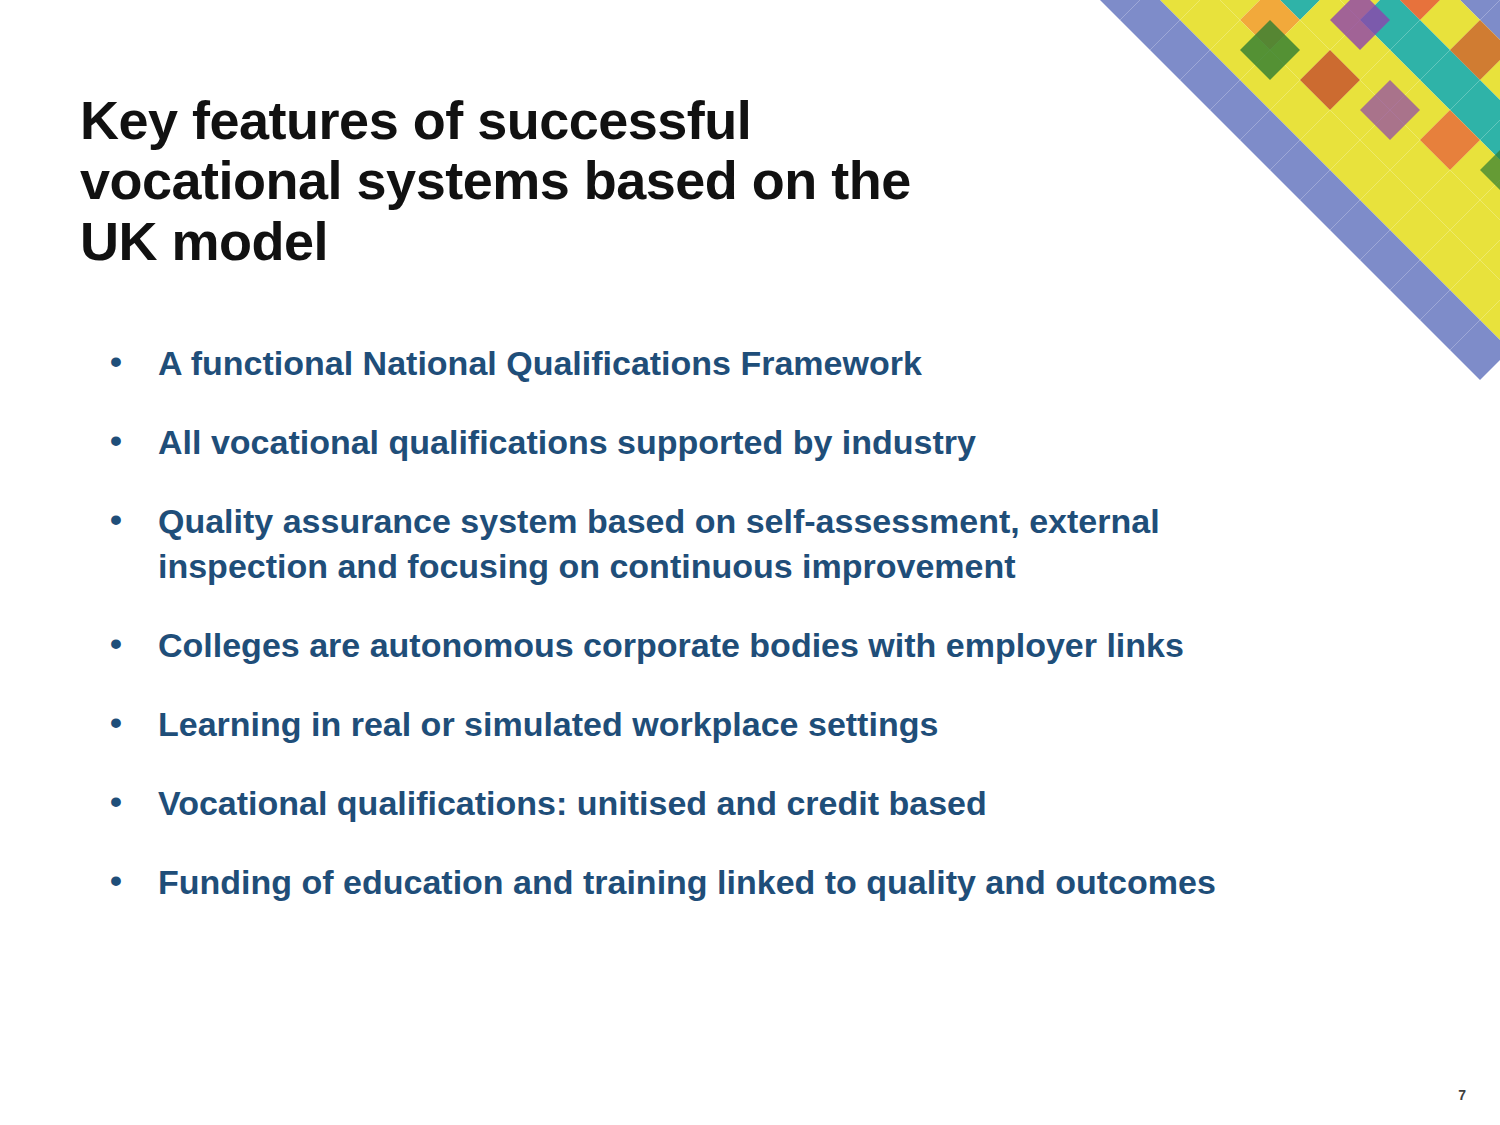Key features of successful vocational systems based on the UK model
A functional National Qualifications Framework
All vocational qualifications supported by industry
Quality assurance system based on self-assessment, external inspection and focusing on continuous improvement
Colleges are autonomous corporate bodies with employer links
Learning in real or simulated workplace settings
Vocational qualifications: unitised and credit based
Funding of education and training linked to quality and outcomes
7